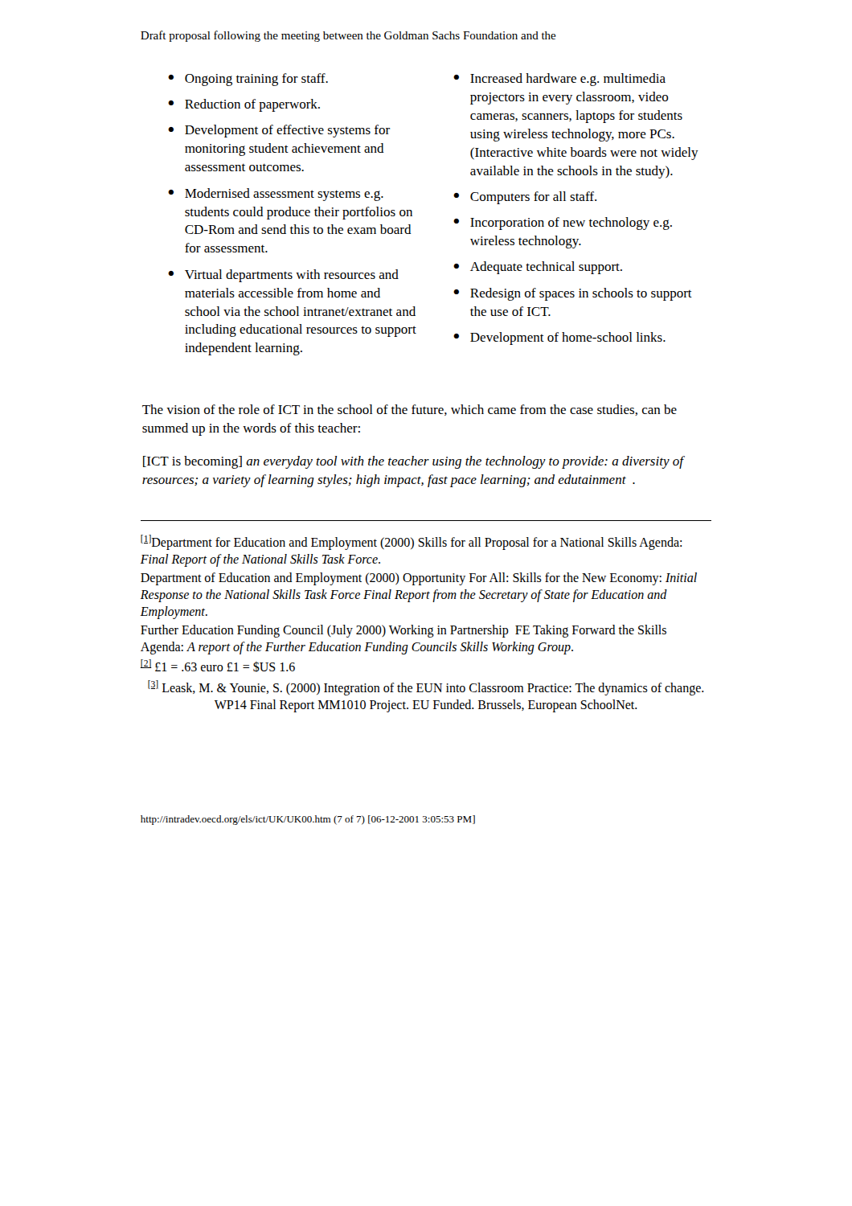Draft proposal following the meeting between the Goldman Sachs Foundation and the
Ongoing training for staff.
Reduction of paperwork.
Development of effective systems for monitoring student achievement and assessment outcomes.
Modernised assessment systems e.g. students could produce their portfolios on CD-Rom and send this to the exam board for assessment.
Virtual departments with resources and materials accessible from home and school via the school intranet/extranet and including educational resources to support independent learning.
Increased hardware e.g. multimedia projectors in every classroom, video cameras, scanners, laptops for students using wireless technology, more PCs. (Interactive white boards were not widely available in the schools in the study).
Computers for all staff.
Incorporation of new technology e.g. wireless technology.
Adequate technical support.
Redesign of spaces in schools to support the use of ICT.
Development of home-school links.
The vision of the role of ICT in the school of the future, which came from the case studies, can be summed up in the words of this teacher:
[ICT is becoming] an everyday tool with the teacher using the technology to provide: a diversity of resources; a variety of learning styles; high impact, fast pace learning; and edutainment .
[1] Department for Education and Employment (2000) Skills for all Proposal for a National Skills Agenda: Final Report of the National Skills Task Force.
Department of Education and Employment (2000) Opportunity For All: Skills for the New Economy: Initial Response to the National Skills Task Force Final Report from the Secretary of State for Education and Employment.
Further Education Funding Council (July 2000) Working in Partnership FE Taking Forward the Skills Agenda: A report of the Further Education Funding Councils Skills Working Group.
[2] £1 = .63 euro £1 = $US 1.6
[3] Leask, M. & Younie, S. (2000) Integration of the EUN into Classroom Practice: The dynamics of change. WP14 Final Report MM1010 Project. EU Funded. Brussels, European SchoolNet.
http://intradev.oecd.org/els/ict/UK/UK00.htm (7 of 7) [06-12-2001 3:05:53 PM]